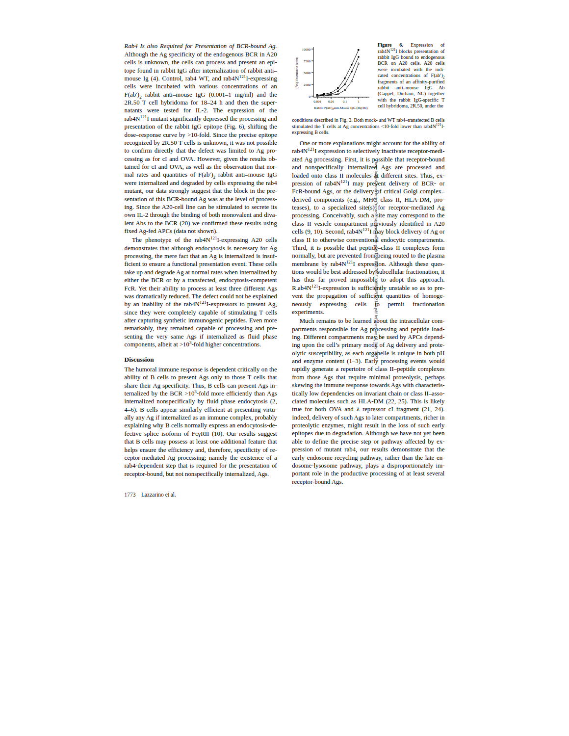Downloaded from http://rupress.org/jem/article-pdf/188/10/1769/1116686/97-2143.pdf by guest on 01 July 2022
Rab4 Is also Required for Presentation of BCR-bound Ag. Although the Ag specificity of the endogenous BCR in A20 cells is unknown, the cells can process and present an epitope found in rabbit IgG after internalization of rabbit anti–mouse Ig (4). Control, rab4 WT, and rab4N121I-expressing cells were incubated with various concentrations of an F(ab′)2 rabbit anti–mouse IgG (0.001–1 mg/ml) and the 2R.50 T cell hybridoma for 18–24 h and then the supernatants were tested for IL-2. The expression of the rab4N121I mutant significantly depressed the processing and presentation of the rabbit IgG epitope (Fig. 6), shifting the dose–response curve by >10-fold. Since the precise epitope recognized by 2R.50 T cells is unknown, it was not possible to confirm directly that the defect was limited to Ag processing as for cI and OVA. However, given the results obtained for cI and OVA, as well as the observation that normal rates and quantities of F(ab′)2 rabbit anti–mouse IgG were internalized and degraded by cells expressing the rab4 mutant, our data strongly suggest that the block in the presentation of this BCR-bound Ag was at the level of processing. Since the A20-cell line can be stimulated to secrete its own IL-2 through the binding of both monovalent and divalent Abs to the BCR (20) we confirmed these results using fixed Ag-fed APCs (data not shown).
The phenotype of the rab4N121I-expressing A20 cells demonstrates that although endocytosis is necessary for Ag processing, the mere fact that an Ag is internalized is insufficient to ensure a functional presentation event. These cells take up and degrade Ag at normal rates when internalized by either the BCR or by a transfected, endocytosis-competent FcR. Yet their ability to process at least three different Ags was dramatically reduced. The defect could not be explained by an inability of the rab4N121I-expressors to present Ag, since they were completely capable of stimulating T cells after capturing synthetic immunogenic peptides. Even more remarkably, they remained capable of processing and presenting the very same Ags if internalized as fluid phase components, albeit at >103-fold higher concentrations.
Discussion
The humoral immune response is dependent critically on the ability of B cells to present Ags only to those T cells that share their Ag specificity. Thus, B cells can present Ags internalized by the BCR >103-fold more efficiently than Ags internalized nonspecifically by fluid phase endocytosis (2, 4–6). B cells appear similarly efficient at presenting virtually any Ag if internalized as an immune complex, probably explaining why B cells normally express an endocytosis-defective splice isoform of FcγRII (10). Our results suggest that B cells may possess at least one additional feature that helps ensure the efficiency and, therefore, specificity of receptor-mediated Ag processing; namely the existence of a rab4-dependent step that is required for the presentation of receptor-bound, but not nonspecifically internalized, Ags.
10000 7500 5000 2500 0 0.001 0.01 0.1 1 [3H]-Thymidine (cpm) Rabbit F(ab′)2anti-Mouse IgG (mg/ml)
Figure 6. Expression of rab4N121I blocks presentation of rabbit IgG bound to endogenous BCR on A20 cells. A20 cells were incubated with the indicated concentrations of F(ab′)2 fragments of an affinity-purified rabbit anti–mouse IgG Ab (Cappel, Durham, NC) together with the rabbit IgG-specific T cell hybridoma, 2R.50, under the
conditions described in Fig. 3. Both mock- and WT rab4–transfected B cells stimulated the T cells at Ag concentrations <10-fold lower than rab4N121I-expressing B cells.
One or more explanations might account for the ability of rab4N121I expression to selectively inactivate receptor-mediated Ag processing. First, it is possible that receptor-bound and nonspecifically internalized Ags are processed and loaded onto class II molecules at different sites. Thus, expression of rab4N121I may prevent delivery of BCR- or FcR-bound Ags, or the delivery of critical Golgi complex–derived components (e.g., MHC class II, HLA-DM, proteases), to a specialized site(s) for receptor-mediated Ag processing. Conceivably, such a site may correspond to the class II vesicle compartment previously identified in A20 cells (9, 10). Second, rab4N121I may block delivery of Ag or class II to otherwise conventional endocytic compartments. Third, it is possible that peptide–class II complexes form normally, but are prevented from being routed to the plasma membrane by rab4N121I expression. Although these questions would be best addressed by subcellular fractionation, it has thus far proved impossible to adopt this approach. R.ab4N121I-expression is sufficiently unstable so as to prevent the propagation of sufficient quantities of homogeneously expressing cells to permit fractionation experiments.
Much remains to be learned about the intracellular compartments responsible for Ag processing and peptide loading. Different compartments may be used by APCs depending upon the cell’s primary mode of Ag delivery and proteolytic susceptibility, as each organelle is unique in both pH and enzyme content (1–3). Early processing events would rapidly generate a repertoire of class II–peptide complexes from those Ags that require minimal proteolysis, perhaps skewing the immune response towards Ags with characteristically low dependencies on invariant chain or class II–associated molecules such as HLA-DM (22, 25). This is likely true for both OVA and λ repressor cI fragment (21, 24). Indeed, delivery of such Ags to later compartments, richer in proteolytic enzymes, might result in the loss of such early epitopes due to degradation. Although we have not yet been able to define the precise step or pathway affected by expression of mutant rab4, our results demonstrate that the early endosome-recycling pathway, rather than the late endosome-lysosome pathway, plays a disproportionately important role in the productive processing of at least several receptor-bound Ags.
1773 Lazzarino et al.